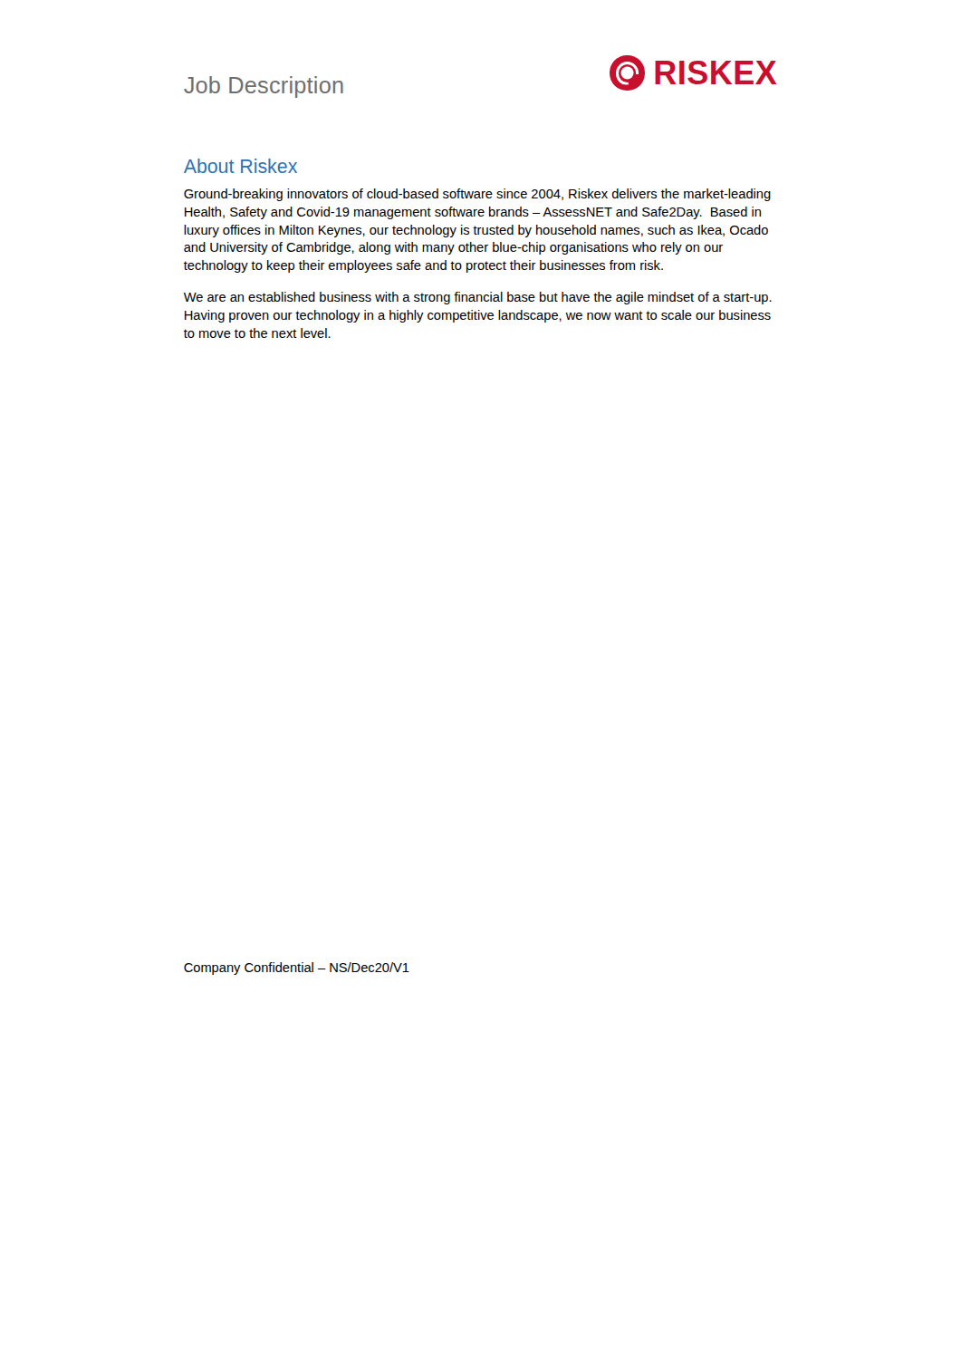Job Description
RISKEX
About Riskex
Ground-breaking innovators of cloud-based software since 2004, Riskex delivers the market-leading Health, Safety and Covid-19 management software brands – AssessNET and Safe2Day. Based in luxury offices in Milton Keynes, our technology is trusted by household names, such as Ikea, Ocado and University of Cambridge, along with many other blue-chip organisations who rely on our technology to keep their employees safe and to protect their businesses from risk.
We are an established business with a strong financial base but have the agile mindset of a start-up. Having proven our technology in a highly competitive landscape, we now want to scale our business to move to the next level.
Company Confidential – NS/Dec20/V1